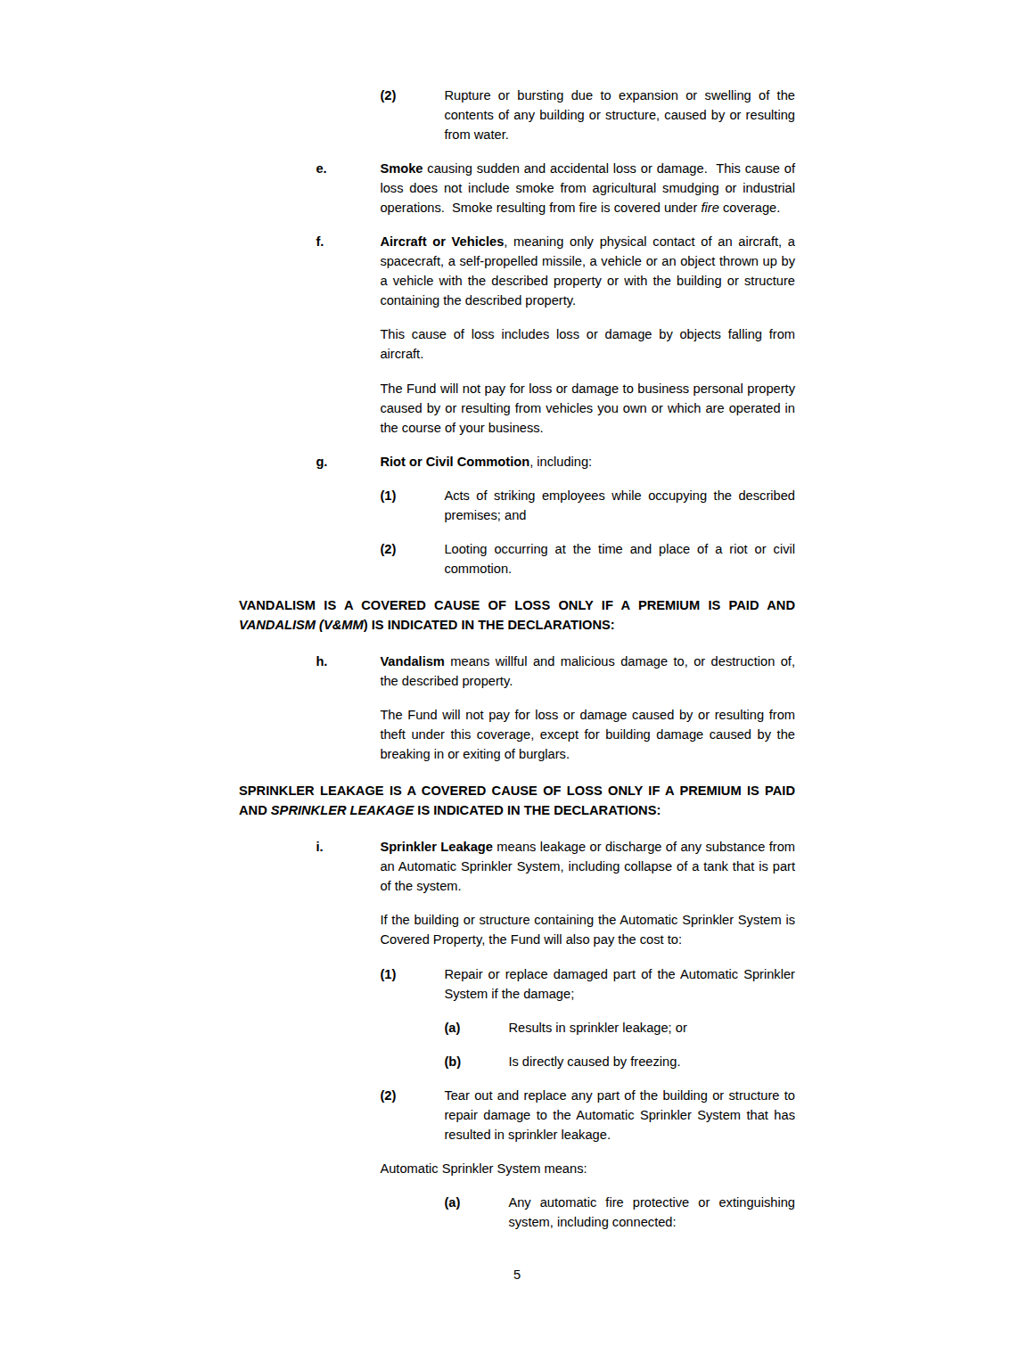(2) Rupture or bursting due to expansion or swelling of the contents of any building or structure, caused by or resulting from water.
e. Smoke causing sudden and accidental loss or damage. This cause of loss does not include smoke from agricultural smudging or industrial operations. Smoke resulting from fire is covered under fire coverage.
f. Aircraft or Vehicles, meaning only physical contact of an aircraft, a spacecraft, a self-propelled missile, a vehicle or an object thrown up by a vehicle with the described property or with the building or structure containing the described property.
This cause of loss includes loss or damage by objects falling from aircraft.
The Fund will not pay for loss or damage to business personal property caused by or resulting from vehicles you own or which are operated in the course of your business.
g. Riot or Civil Commotion, including:
(1) Acts of striking employees while occupying the described premises; and
(2) Looting occurring at the time and place of a riot or civil commotion.
VANDALISM IS A COVERED CAUSE OF LOSS ONLY IF A PREMIUM IS PAID AND VANDALISM (V&MM) IS INDICATED IN THE DECLARATIONS:
h. Vandalism means willful and malicious damage to, or destruction of, the described property.
The Fund will not pay for loss or damage caused by or resulting from theft under this coverage, except for building damage caused by the breaking in or exiting of burglars.
SPRINKLER LEAKAGE IS A COVERED CAUSE OF LOSS ONLY IF A PREMIUM IS PAID AND SPRINKLER LEAKAGE IS INDICATED IN THE DECLARATIONS:
i. Sprinkler Leakage means leakage or discharge of any substance from an Automatic Sprinkler System, including collapse of a tank that is part of the system.
If the building or structure containing the Automatic Sprinkler System is Covered Property, the Fund will also pay the cost to:
(1) Repair or replace damaged part of the Automatic Sprinkler System if the damage;
(a) Results in sprinkler leakage; or
(b) Is directly caused by freezing.
(2) Tear out and replace any part of the building or structure to repair damage to the Automatic Sprinkler System that has resulted in sprinkler leakage.
Automatic Sprinkler System means:
(a) Any automatic fire protective or extinguishing system, including connected:
5